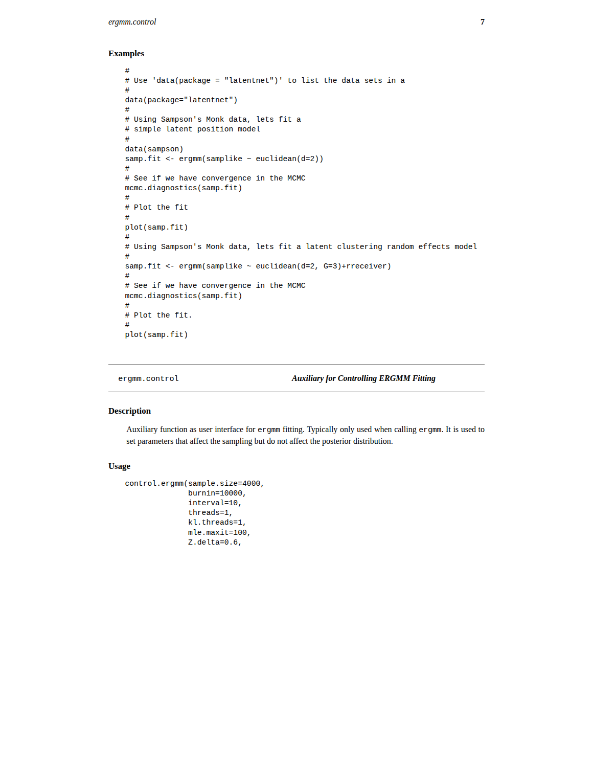ergmm.control 7
Examples
#
# Use 'data(package = "latentnet")' to list the data sets in a
#
data(package="latentnet")
#
# Using Sampson's Monk data, lets fit a
# simple latent position model
#
data(sampson)
samp.fit <- ergmm(samplike ~ euclidean(d=2))
#
# See if we have convergence in the MCMC
mcmc.diagnostics(samp.fit)
#
# Plot the fit
#
plot(samp.fit)
#
# Using Sampson's Monk data, lets fit a latent clustering random effects model
#
samp.fit <- ergmm(samplike ~ euclidean(d=2, G=3)+rreceiver)
#
# See if we have convergence in the MCMC
mcmc.diagnostics(samp.fit)
#
# Plot the fit.
#
plot(samp.fit)
ergmm.control Auxiliary for Controlling ERGMM Fitting
Description
Auxiliary function as user interface for ergmm fitting. Typically only used when calling ergmm. It is used to set parameters that affect the sampling but do not affect the posterior distribution.
Usage
control.ergmm(sample.size=4000,
              burnin=10000,
              interval=10,
              threads=1,
              kl.threads=1,
              mle.maxit=100,
              Z.delta=0.6,